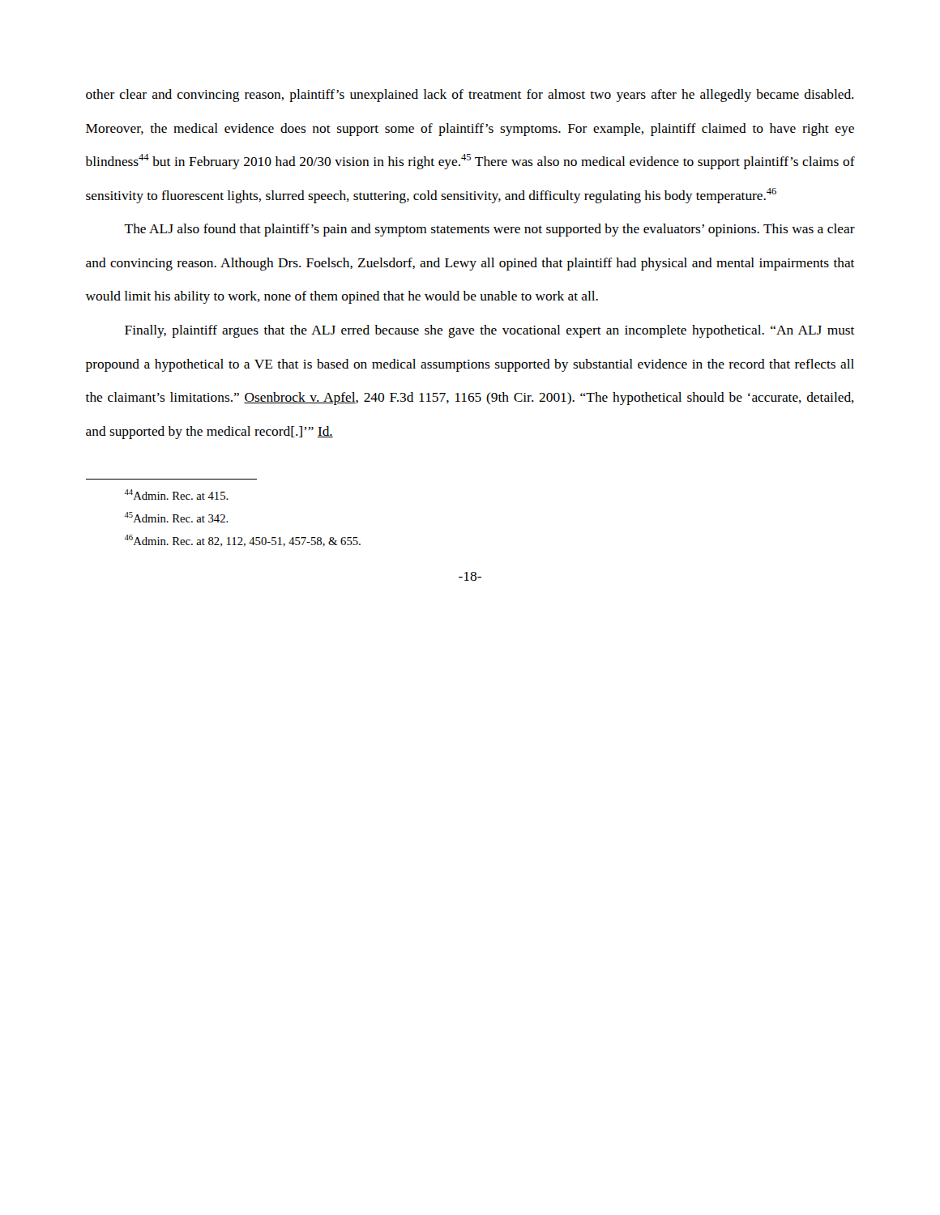other clear and convincing reason, plaintiff’s unexplained lack of treatment for almost two years after he allegedly became disabled. Moreover, the medical evidence does not support some of plaintiff’s symptoms. For example, plaintiff claimed to have right eye blindness44 but in February 2010 had 20/30 vision in his right eye.45 There was also no medical evidence to support plaintiff’s claims of sensitivity to fluorescent lights, slurred speech, stuttering, cold sensitivity, and difficulty regulating his body temperature.46
The ALJ also found that plaintiff’s pain and symptom statements were not supported by the evaluators’ opinions. This was a clear and convincing reason. Although Drs. Foelsch, Zuelsdorf, and Lewy all opined that plaintiff had physical and mental impairments that would limit his ability to work, none of them opined that he would be unable to work at all.
Finally, plaintiff argues that the ALJ erred because she gave the vocational expert an incomplete hypothetical. “An ALJ must propound a hypothetical to a VE that is based on medical assumptions supported by substantial evidence in the record that reflects all the claimant’s limitations.” Osenbrock v. Apfel, 240 F.3d 1157, 1165 (9th Cir. 2001). “The hypothetical should be ‘accurate, detailed, and supported by the medical record[.]’” Id.
44Admin. Rec. at 415.
45Admin. Rec. at 342.
46Admin. Rec. at 82, 112, 450-51, 457-58, & 655.
-18-